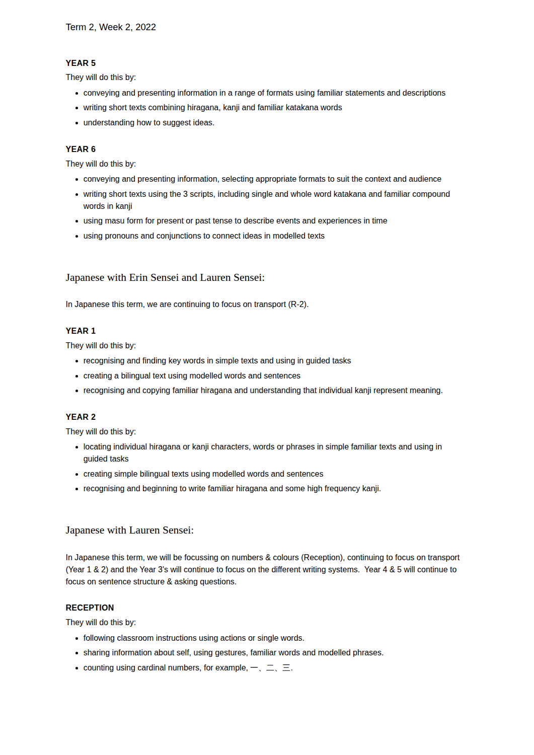Term 2, Week 2, 2022
YEAR 5
They will do this by:
conveying and presenting information in a range of formats using familiar statements and descriptions
writing short texts combining hiragana, kanji and familiar katakana words
understanding how to suggest ideas.
YEAR 6
They will do this by:
conveying and presenting information, selecting appropriate formats to suit the context and audience
writing short texts using the 3 scripts, including single and whole word katakana and familiar compound words in kanji
using masu form for present or past tense to describe events and experiences in time
using pronouns and conjunctions to connect ideas in modelled texts
Japanese with Erin Sensei and Lauren Sensei:
In Japanese this term, we are continuing to focus on transport (R-2).
YEAR 1
They will do this by:
recognising and finding key words in simple texts and using in guided tasks
creating a bilingual text using modelled words and sentences
recognising and copying familiar hiragana and understanding that individual kanji represent meaning.
YEAR 2
They will do this by:
locating individual hiragana or kanji characters, words or phrases in simple familiar texts and using in guided tasks
creating simple bilingual texts using modelled words and sentences
recognising and beginning to write familiar hiragana and some high frequency kanji.
Japanese with Lauren Sensei:
In Japanese this term, we will be focussing on numbers & colours (Reception), continuing to focus on transport (Year 1 & 2) and the Year 3's will continue to focus on the different writing systems. Year 4 & 5 will continue to focus on sentence structure & asking questions.
RECEPTION
They will do this by:
following classroom instructions using actions or single words.
sharing information about self, using gestures, familiar words and modelled phrases.
counting using cardinal numbers, for example, 一、二、三.